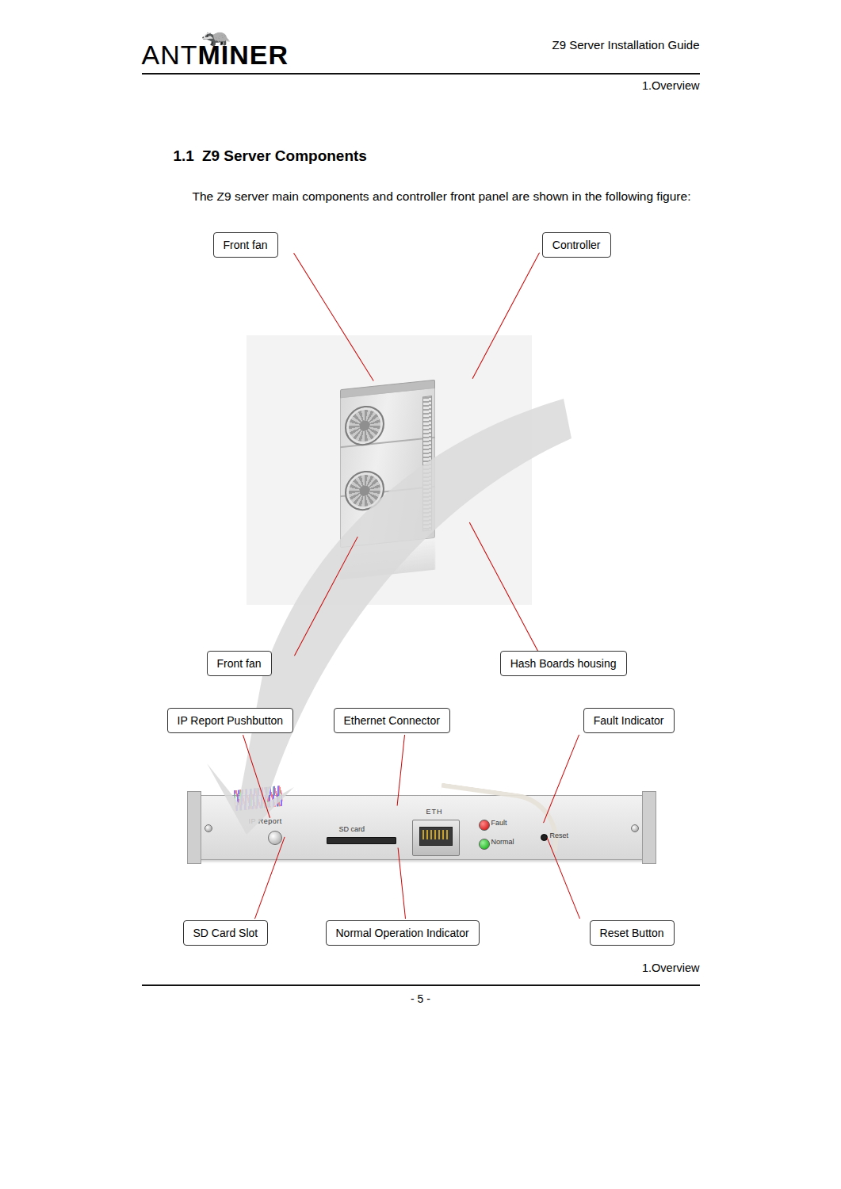🦡 ANTMINER
Z9 Server Installation Guide
1.Overview
1.1 Z9 Server Components
The Z9 server main components and controller front panel are shown in the following figure:
Front fan
Controller
Front fan
Hash Boards housing
IP Report Pushbutton
Ethernet Connector
Fault Indicator
SD Card Slot
Normal Operation Indicator
Reset Button
IP Report
SD card
ETH
Fault
Normal
Reset
1.Overview
- 5 -